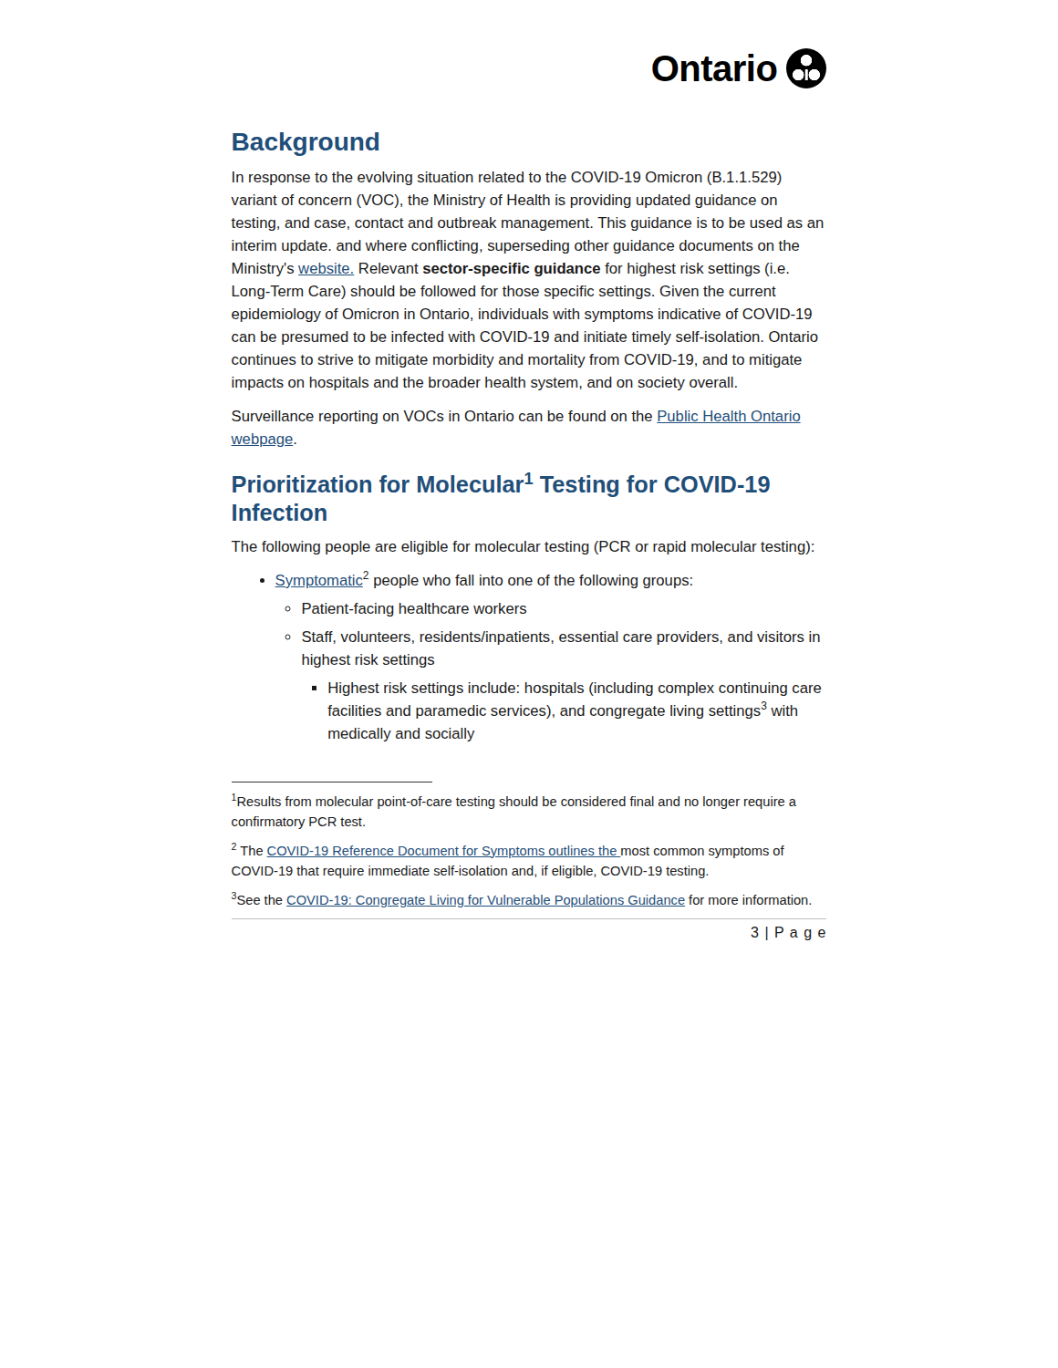Ontario
Background
In response to the evolving situation related to the COVID-19 Omicron (B.1.1.529) variant of concern (VOC), the Ministry of Health is providing updated guidance on testing, and case, contact and outbreak management. This guidance is to be used as an interim update. and where conflicting, superseding other guidance documents on the Ministry's website. Relevant sector-specific guidance for highest risk settings (i.e. Long-Term Care) should be followed for those specific settings. Given the current epidemiology of Omicron in Ontario, individuals with symptoms indicative of COVID-19 can be presumed to be infected with COVID-19 and initiate timely self-isolation. Ontario continues to strive to mitigate morbidity and mortality from COVID-19, and to mitigate impacts on hospitals and the broader health system, and on society overall.
Surveillance reporting on VOCs in Ontario can be found on the Public Health Ontario webpage.
Prioritization for Molecular1 Testing for COVID-19 Infection
The following people are eligible for molecular testing (PCR or rapid molecular testing):
Symptomatic2 people who fall into one of the following groups:
Patient-facing healthcare workers
Staff, volunteers, residents/inpatients, essential care providers, and visitors in highest risk settings
Highest risk settings include: hospitals (including complex continuing care facilities and paramedic services), and congregate living settings3 with medically and socially
1Results from molecular point-of-care testing should be considered final and no longer require a confirmatory PCR test.
2 The COVID-19 Reference Document for Symptoms outlines the most common symptoms of COVID-19 that require immediate self-isolation and, if eligible, COVID-19 testing.
3See the COVID-19: Congregate Living for Vulnerable Populations Guidance for more information.
3 | P a g e